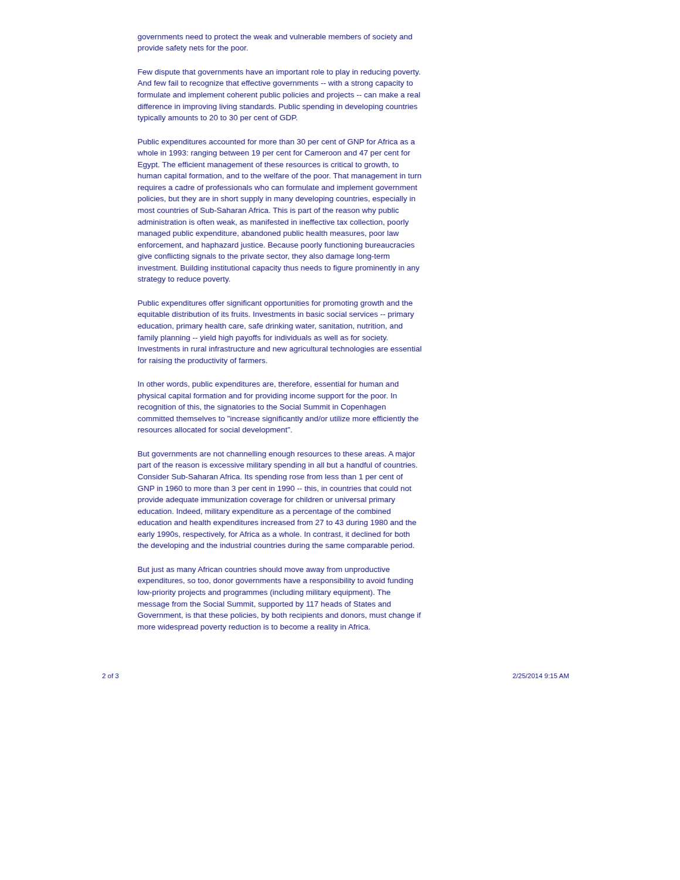governments need to protect the weak and vulnerable members of society and provide safety nets for the poor.
Few dispute that governments have an important role to play in reducing poverty. And few fail to recognize that effective governments -- with a strong capacity to formulate and implement coherent public policies and projects -- can make a real difference in improving living standards. Public spending in developing countries typically amounts to 20 to 30 per cent of GDP.
Public expenditures accounted for more than 30 per cent of GNP for Africa as a whole in 1993: ranging between 19 per cent for Cameroon and 47 per cent for Egypt. The efficient management of these resources is critical to growth, to human capital formation, and to the welfare of the poor. That management in turn requires a cadre of professionals who can formulate and implement government policies, but they are in short supply in many developing countries, especially in most countries of Sub-Saharan Africa. This is part of the reason why public administration is often weak, as manifested in ineffective tax collection, poorly managed public expenditure, abandoned public health measures, poor law enforcement, and haphazard justice. Because poorly functioning bureaucracies give conflicting signals to the private sector, they also damage long-term investment. Building institutional capacity thus needs to figure prominently in any strategy to reduce poverty.
Public expenditures offer significant opportunities for promoting growth and the equitable distribution of its fruits. Investments in basic social services -- primary education, primary health care, safe drinking water, sanitation, nutrition, and family planning -- yield high payoffs for individuals as well as for society. Investments in rural infrastructure and new agricultural technologies are essential for raising the productivity of farmers.
In other words, public expenditures are, therefore, essential for human and physical capital formation and for providing income support for the poor. In recognition of this, the signatories to the Social Summit in Copenhagen committed themselves to "increase significantly and/or utilize more efficiently the resources allocated for social development".
But governments are not channelling enough resources to these areas. A major part of the reason is excessive military spending in all but a handful of countries. Consider Sub-Saharan Africa. Its spending rose from less than 1 per cent of GNP in 1960 to more than 3 per cent in 1990 -- this, in countries that could not provide adequate immunization coverage for children or universal primary education. Indeed, military expenditure as a percentage of the combined education and health expenditures increased from 27 to 43 during 1980 and the early 1990s, respectively, for Africa as a whole. In contrast, it declined for both the developing and the industrial countries during the same comparable period.
But just as many African countries should move away from unproductive expenditures, so too, donor governments have a responsibility to avoid funding low-priority projects and programmes (including military equipment). The message from the Social Summit, supported by 117 heads of States and Government, is that these policies, by both recipients and donors, must change if more widespread poverty reduction is to become a reality in Africa.
2 of 3 2/25/2014 9:15 AM